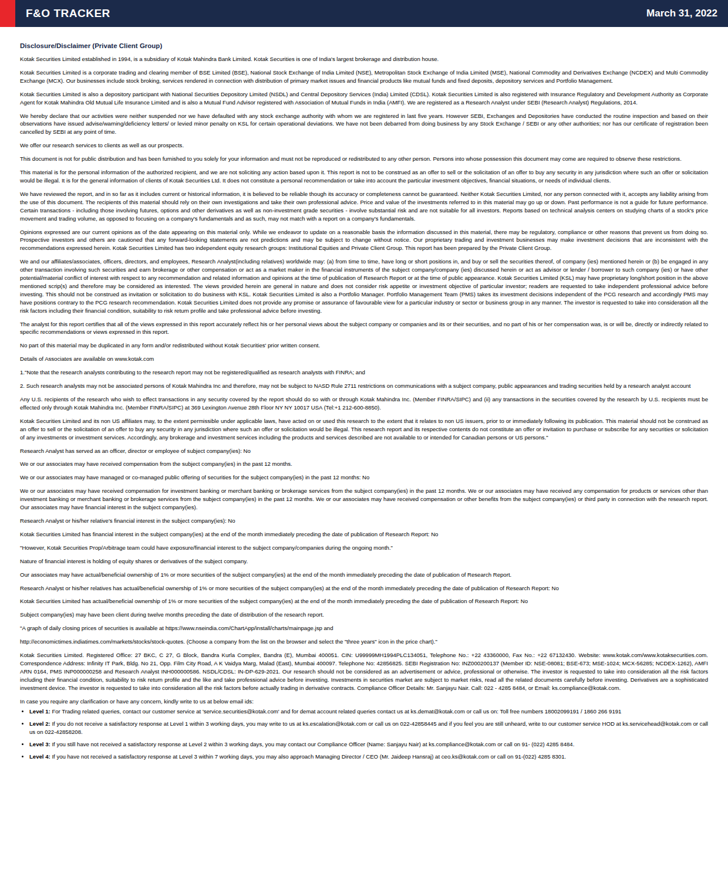F&O TRACKER March 31, 2022
Disclosure/Disclaimer (Private Client Group)
Kotak Securities Limited established in 1994, is a subsidiary of Kotak Mahindra Bank Limited. Kotak Securities is one of India's largest brokerage and distribution house.
Kotak Securities Limited is a corporate trading and clearing member of BSE Limited (BSE), National Stock Exchange of India Limited (NSE), Metropolitan Stock Exchange of India Limited (MSE), National Commodity and Derivatives Exchange (NCDEX) and Multi Commodity Exchange (MCX). Our businesses include stock broking, services rendered in connection with distribution of primary market issues and financial products like mutual funds and fixed deposits, depository services and Portfolio Management.
Kotak Securities Limited is also a depository participant with National Securities Depository Limited (NSDL) and Central Depository Services (India) Limited (CDSL). Kotak Securities Limited is also registered with Insurance Regulatory and Development Authority as Corporate Agent for Kotak Mahindra Old Mutual Life Insurance Limited and is also a Mutual Fund Advisor registered with Association of Mutual Funds in India (AMFI). We are registered as a Research Analyst under SEBI (Research Analyst) Regulations, 2014.
We hereby declare that our activities were neither suspended nor we have defaulted with any stock exchange authority with whom we are registered in last five years. However SEBI, Exchanges and Depositories have conducted the routine inspection and based on their observations have issued advise/warning/deficiency letters/ or levied minor penalty on KSL for certain operational deviations. We have not been debarred from doing business by any Stock Exchange / SEBI or any other authorities; nor has our certificate of registration been cancelled by SEBI at any point of time.
We offer our research services to clients as well as our prospects.
This document is not for public distribution and has been furnished to you solely for your information and must not be reproduced or redistributed to any other person. Persons into whose possession this document may come are required to observe these restrictions.
This material is for the personal information of the authorized recipient, and we are not soliciting any action based upon it. This report is not to be construed as an offer to sell or the solicitation of an offer to buy any security in any jurisdiction where such an offer or solicitation would be illegal. It is for the general information of clients of Kotak Securities Ltd. It does not constitute a personal recommendation or take into account the particular investment objectives, financial situations, or needs of individual clients.
We have reviewed the report, and in so far as it includes current or historical information, it is believed to be reliable though its accuracy or completeness cannot be guaranteed. Neither Kotak Securities Limited, nor any person connected with it, accepts any liability arising from the use of this document. The recipients of this material should rely on their own investigations and take their own professional advice. Price and value of the investments referred to in this material may go up or down. Past performance is not a guide for future performance. Certain transactions - including those involving futures, options and other derivatives as well as non-investment grade securities - involve substantial risk and are not suitable for all investors. Reports based on technical analysis centers on studying charts of a stock's price movement and trading volume, as opposed to focusing on a company's fundamentals and as such, may not match with a report on a company's fundamentals.
Opinions expressed are our current opinions as of the date appearing on this material only. While we endeavor to update on a reasonable basis the information discussed in this material, there may be regulatory, compliance or other reasons that prevent us from doing so. Prospective investors and others are cautioned that any forward-looking statements are not predictions and may be subject to change without notice. Our proprietary trading and investment businesses may make investment decisions that are inconsistent with the recommendations expressed herein. Kotak Securities Limited has two independent equity research groups: Institutional Equities and Private Client Group. This report has been prepared by the Private Client Group.
We and our affiliates/associates, officers, directors, and employees, Research Analyst(including relatives) worldwide may: (a) from time to time, have long or short positions in, and buy or sell the securities thereof, of company (ies) mentioned herein or (b) be engaged in any other transaction involving such securities and earn brokerage or other compensation or act as a market maker in the financial instruments of the subject company/company (ies) discussed herein or act as advisor or lender / borrower to such company (ies) or have other potential/material conflict of interest with respect to any recommendation and related information and opinions at the time of publication of Research Report or at the time of public appearance. Kotak Securities Limited (KSL) may have proprietary long/short position in the above mentioned scrip(s) and therefore may be considered as interested. The views provided herein are general in nature and does not consider risk appetite or investment objective of particular investor; readers are requested to take independent professional advice before investing. This should not be construed as invitation or solicitation to do business with KSL. Kotak Securities Limited is also a Portfolio Manager. Portfolio Management Team (PMS) takes its investment decisions independent of the PCG research and accordingly PMS may have positions contrary to the PCG research recommendation. Kotak Securities Limited does not provide any promise or assurance of favourable view for a particular industry or sector or business group in any manner. The investor is requested to take into consideration all the risk factors including their financial condition, suitability to risk return profile and take professional advice before investing.
The analyst for this report certifies that all of the views expressed in this report accurately reflect his or her personal views about the subject company or companies and its or their securities, and no part of his or her compensation was, is or will be, directly or indirectly related to specific recommendations or views expressed in this report.
No part of this material may be duplicated in any form and/or redistributed without Kotak Securities' prior written consent.
Details of Associates are available on www.kotak.com
1."Note that the research analysts contributing to the research report may not be registered/qualified as research analysts with FINRA; and
2. Such research analysts may not be associated persons of Kotak Mahindra Inc and therefore, may not be subject to NASD Rule 2711 restrictions on communications with a subject company, public appearances and trading securities held by a research analyst account
Any U.S. recipients of the research who wish to effect transactions in any security covered by the report should do so with or through Kotak Mahindra Inc. (Member FINRA/SIPC) and (ii) any transactions in the securities covered by the research by U.S. recipients must be effected only through Kotak Mahindra Inc. (Member FINRA/SIPC) at 369 Lexington Avenue 28th Floor NY NY 10017 USA (Tel:+1 212-600-8850).
Kotak Securities Limited and its non US affiliates may, to the extent permissible under applicable laws, have acted on or used this research to the extent that it relates to non US issuers, prior to or immediately following its publication. This material should not be construed as an offer to sell or the solicitation of an offer to buy any security in any jurisdiction where such an offer or solicitation would be illegal. This research report and its respective contents do not constitute an offer or invitation to purchase or subscribe for any securities or solicitation of any investments or investment services. Accordingly, any brokerage and investment services including the products and services described are not available to or intended for Canadian persons or US persons."
Research Analyst has served as an officer, director or employee of subject company(ies): No
We or our associates may have received compensation from the subject company(ies) in the past 12 months.
We or our associates may have managed or co-managed public offering of securities for the subject company(ies) in the past 12 months: No
We or our associates may have received compensation for investment banking or merchant banking or brokerage services from the subject company(ies) in the past 12 months. We or our associates may have received any compensation for products or services other than investment banking or merchant banking or brokerage services from the subject company(ies) in the past 12 months. We or our associates may have received compensation or other benefits from the subject company(ies) or third party in connection with the research report. Our associates may have financial interest in the subject company(ies).
Research Analyst or his/her relative's financial interest in the subject company(ies): No
Kotak Securities Limited has financial interest in the subject company(ies) at the end of the month immediately preceding the date of publication of Research Report: No
"However, Kotak Securities Prop/Arbitrage team could have exposure/financial interest to the subject company/companies during the ongoing month."
Nature of financial interest is holding of equity shares or derivatives of the subject company.
Our associates may have actual/beneficial ownership of 1% or more securities of the subject company(ies) at the end of the month immediately preceding the date of publication of Research Report.
Research Analyst or his/her relatives has actual/beneficial ownership of 1% or more securities of the subject company(ies) at the end of the month immediately preceding the date of publication of Research Report: No
Kotak Securities Limited has actual/beneficial ownership of 1% or more securities of the subject company(ies) at the end of the month immediately preceding the date of publication of Research Report: No
Subject company(ies) may have been client during twelve months preceding the date of distribution of the research report.
"A graph of daily closing prices of securities is available at https://www.nseindia.com/ChartApp/install/charts/mainpage.jsp and
http://economictimes.indiatimes.com/markets/stocks/stock-quotes. (Choose a company from the list on the browser and select the "three years" icon in the price chart)."
Kotak Securities Limited. Registered Office: 27 BKC, C 27, G Block, Bandra Kurla Complex, Bandra (E), Mumbai 400051. CIN: U99999MH1994PLC134051, Telephone No.: +22 43360000, Fax No.: +22 67132430. Website: www.kotak.com/www.kotaksecurities.com. Correspondence Address: Infinity IT Park, Bldg. No 21, Opp. Film City Road, A K Vaidya Marg, Malad (East), Mumbai 400097. Telephone No: 42856825. SEBI Registration No: INZ000200137 (Member ID: NSE-08081; BSE-673; MSE-1024; MCX-56285; NCDEX-1262), AMFI ARN 0164, PMS INP000000258 and Research Analyst INH000000586. NSDL/CDSL: IN-DP-629-2021. Our research should not be considered as an advertisement or advice, professional or otherwise. The investor is requested to take into consideration all the risk factors including their financial condition, suitability to risk return profile and the like and take professional advice before investing. Investments in securities market are subject to market risks, read all the related documents carefully before investing. Derivatives are a sophisticated investment device. The investor is requested to take into consideration all the risk factors before actually trading in derivative contracts. Compliance Officer Details: Mr. Sanjayu Nair. Call: 022 - 4285 8484, or Email: ks.compliance@kotak.com.
In case you require any clarification or have any concern, kindly write to us at below email ids:
Level 1: For Trading related queries, contact our customer service at 'service.securities@kotak.com' and for demat account related queries contact us at ks.demat@kotak.com or call us on: Toll free numbers 18002099191 / 1860 266 9191
Level 2: If you do not receive a satisfactory response at Level 1 within 3 working days, you may write to us at ks.escalation@kotak.com or call us on 022-42858445 and if you feel you are still unheard, write to our customer service HOD at ks.servicehead@kotak.com or call us on 022-42858208.
Level 3: If you still have not received a satisfactory response at Level 2 within 3 working days, you may contact our Compliance Officer (Name: Sanjayu Nair) at ks.compliance@kotak.com or call on 91- (022) 4285 8484.
Level 4: If you have not received a satisfactory response at Level 3 within 7 working days, you may also approach Managing Director / CEO (Mr. Jaideep Hansraj) at ceo.ks@kotak.com or call on 91-(022) 4285 8301.